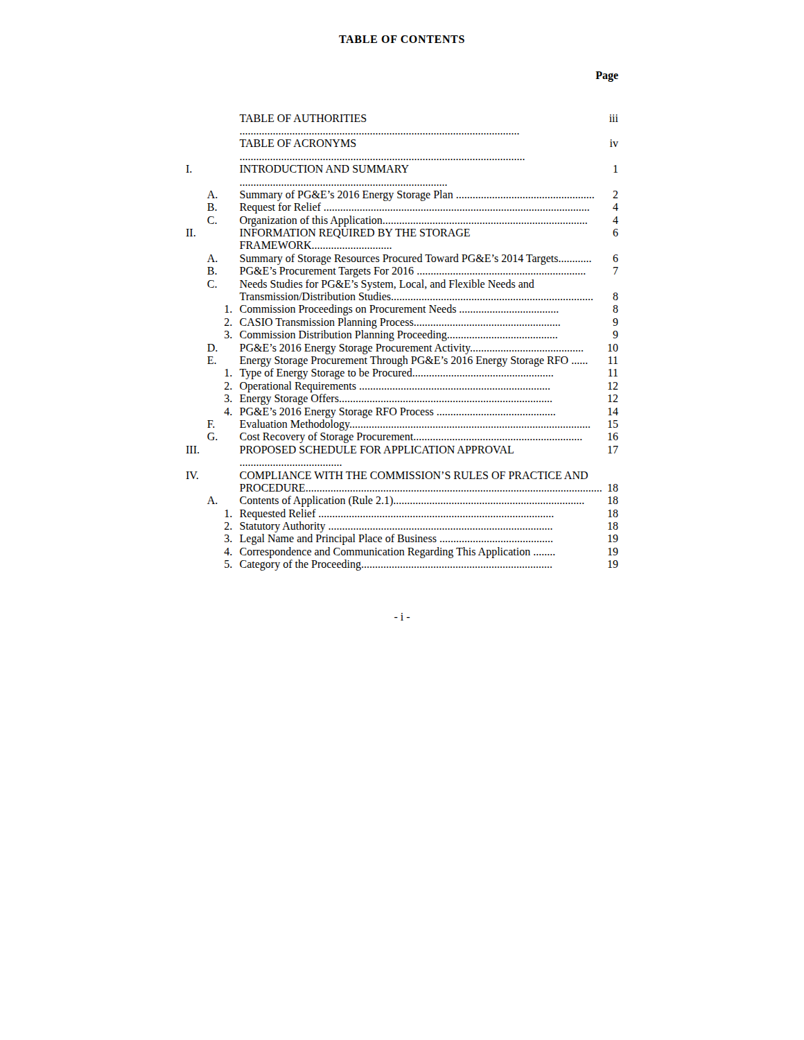TABLE OF CONTENTS
Page
| | | | TABLE OF AUTHORITIES ..................................................................................................... | iii |
| | | | TABLE OF ACRONYMS ....................................................................................................... | iv |
| I. | | | INTRODUCTION AND SUMMARY ........................................................................... | 1 |
| | A. | | Summary of PG&E’s 2016 Energy Storage Plan .................................................. | 2 |
| | B. | | Request for Relief ................................................................................................ | 4 |
| | C. | | Organization of this Application .......................................................................... | 4 |
| II. | | | INFORMATION REQUIRED BY THE STORAGE FRAMEWORK ............................. | 6 |
| | A. | | Summary of Storage Resources Procured Toward PG&E’s 2014 Targets ............ | 6 |
| | B. | | PG&E’s Procurement Targets For 2016 ............................................................. | 7 |
| | C. | | Needs Studies for PG&E’s System, Local, and Flexible Needs and Transmission/Distribution Studies ......................................................................... | 8 |
| | | 1. | Commission Proceedings on Procurement Needs .................................... | 8 |
| | | 2. | CASIO Transmission Planning Process ..................................................... | 9 |
| | | 3. | Commission Distribution Planning Proceeding ........................................ | 9 |
| | D. | | PG&E’s 2016 Energy Storage Procurement Activity ......................................... | 10 |
| | E. | | Energy Storage Procurement Through PG&E’s 2016 Energy Storage RFO ...... | 11 |
| | | 1. | Type of Energy Storage to be Procured ................................................... | 11 |
| | | 2. | Operational Requirements ..................................................................... | 12 |
| | | 3. | Energy Storage Offers ............................................................................. | 12 |
| | | 4. | PG&E’s 2016 Energy Storage RFO Process ........................................... | 14 |
| | F. | | Evaluation Methodology ....................................................................................... | 15 |
| | G. | | Cost Recovery of Storage Procurement ............................................................. | 16 |
| III. | | | PROPOSED SCHEDULE FOR APPLICATION APPROVAL ..................................... | 17 |
| IV. | | | COMPLIANCE WITH THE COMMISSION’S RULES OF PRACTICE AND PROCEDURE ........................................................................................................... | 18 |
| | A. | | Contents of Application (Rule 2.1) ..................................................................... | 18 |
| | | 1. | Requested Relief ..................................................................................... | 18 |
| | | 2. | Statutory Authority ................................................................................. | 18 |
| | | 3. | Legal Name and Principal Place of Business ......................................... | 19 |
| | | 4. | Correspondence and Communication Regarding This Application ........ | 19 |
| | | 5. | Category of the Proceeding ..................................................................... | 19 |
- i -